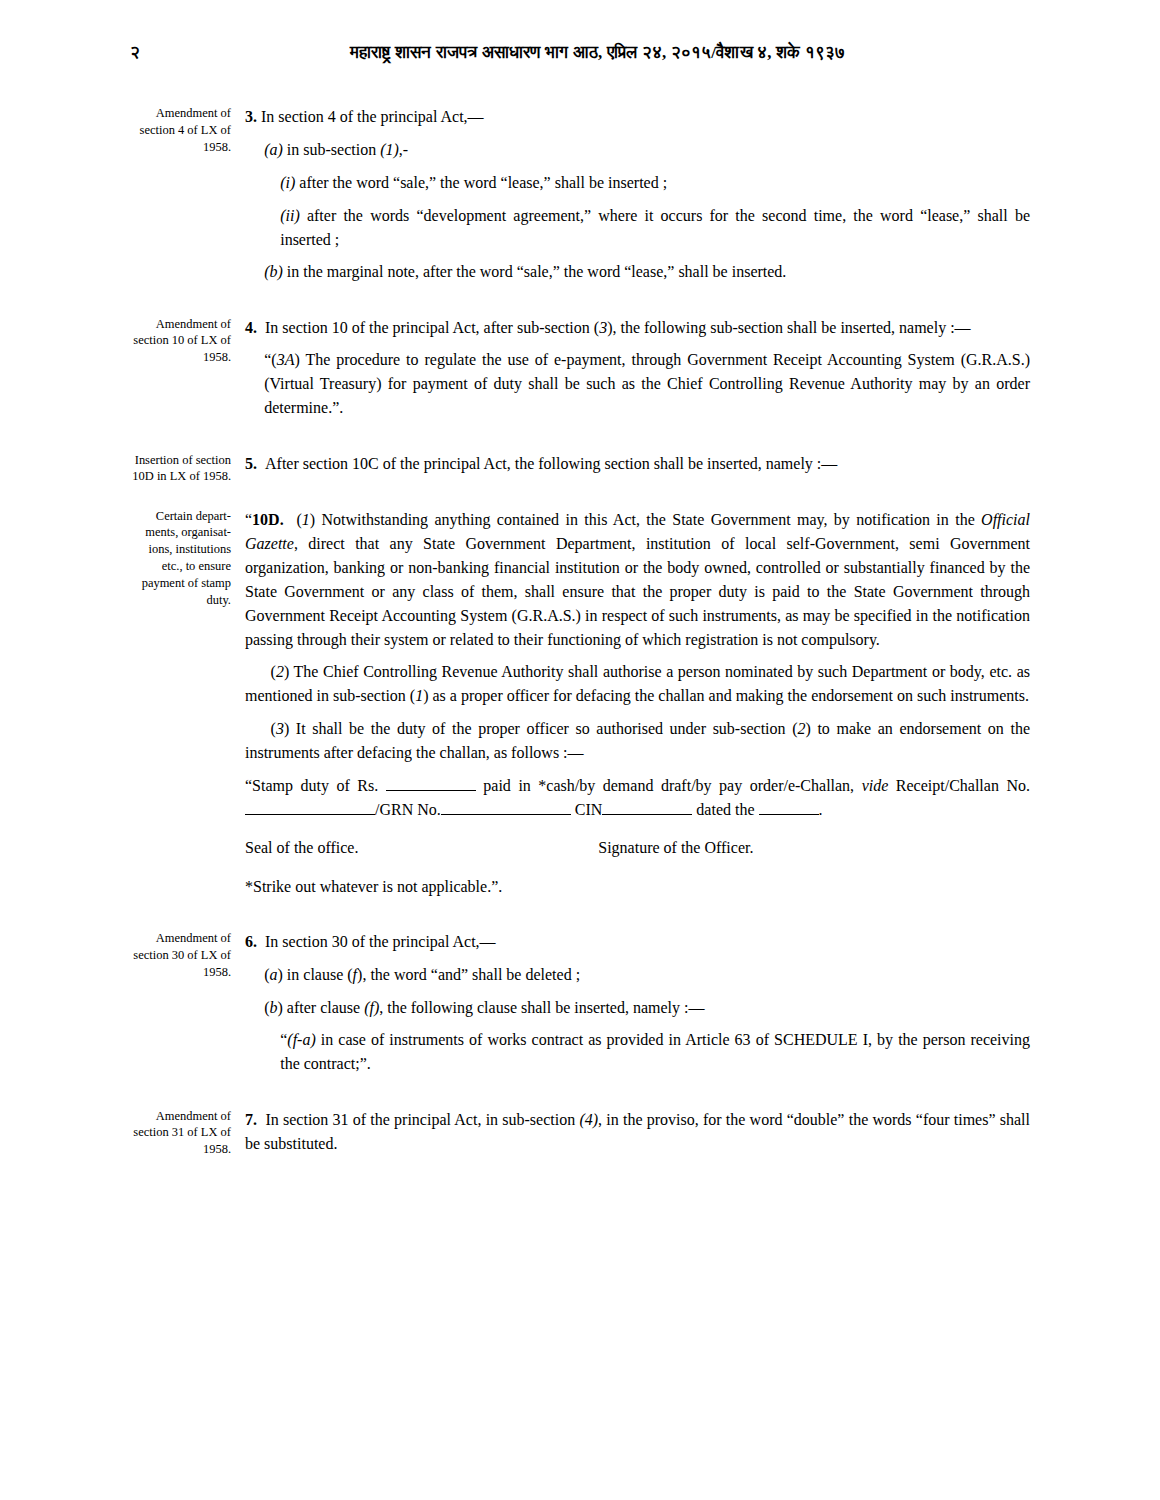२
महाराष्ट्र शासन राजपत्र असाधारण भाग आठ, एप्रिल २४, २०१५/वैशाख ४, शके १९३७
Amendment of section 4 of LX of 1958.
3. In section 4 of the principal Act,—
(a) in sub-section (1),-
(i) after the word “sale,” the word “lease,” shall be inserted ;
(ii) after the words “development agreement,” where it occurs for the second time, the word “lease,” shall be inserted ;
(b) in the marginal note, after the word “sale,” the word “lease,” shall be inserted.
Amendment of section 10 of LX of 1958.
4. In section 10 of the principal Act, after sub-section (3), the following sub-section shall be inserted, namely :—
“(3A) The procedure to regulate the use of e-payment, through Government Receipt Accounting System (G.R.A.S.) (Virtual Treasury) for payment of duty shall be such as the Chief Controlling Revenue Authority may by an order determine.”.
Insertion of section 10D in LX of 1958.
5. After section 10C of the principal Act, the following section shall be inserted, namely :—
Certain depart­ments, organisat­ions, institutions etc., to ensure payment of stamp duty.
“10D. (1) Notwithstanding anything contained in this Act, the State Government may, by notification in the Official Gazette, direct that any State Government Department, institution of local self-Government, semi Government organization, banking or non-banking financial institution or the body owned, controlled or substantially financed by the State Government or any class of them, shall ensure that the proper duty is paid to the State Government through Government Receipt Accounting System (G.R.A.S.) in respect of such instruments, as may be specified in the notification passing through their system or related to their functioning of which registration is not compulsory.
(2) The Chief Controlling Revenue Authority shall authorise a person nominated by such Department or body, etc. as mentioned in sub-section (1) as a proper officer for defacing the challan and making the endorsement on such instruments.
(3) It shall be the duty of the proper officer so authorised under sub-section (2) to make an endorsement on the instruments after defacing the challan, as follows :—
“Stamp duty of Rs. paid in *cash/by demand draft/by pay order/e-Challan, vide Receipt/Challan No. /GRN No. CIN dated the .
Seal of the office.
Signature of the Officer.
*Strike out whatever is not applicable.”.
Amendment of section 30 of LX of 1958.
6. In section 30 of the principal Act,—
(a) in clause (f), the word “and” shall be deleted ;
(b) after clause (f), the following clause shall be inserted, namely :—
“(f-a) in case of instruments of works contract as provided in Article 63 of SCHEDULE I, by the person receiving the contract;”.
Amendment of section 31 of LX of 1958.
7. In section 31 of the principal Act, in sub-section (4), in the proviso, for the word “double” the words “four times” shall be substituted.